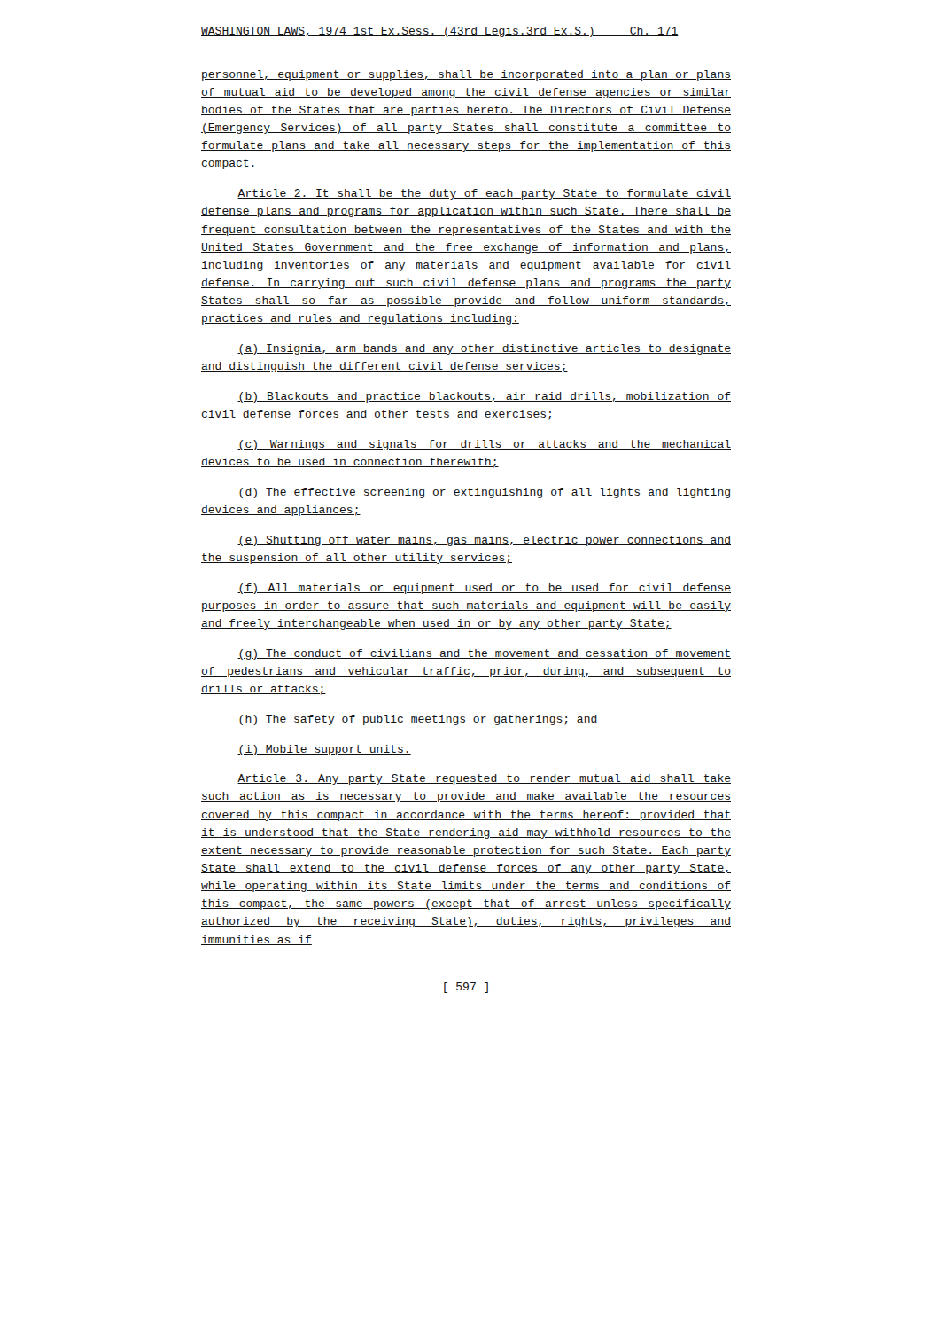WASHINGTON LAWS, 1974 1st Ex.Sess. (43rd Legis.3rd Ex.S.) Ch. 171
personnel, equipment or supplies, shall be incorporated into a plan or plans of mutual aid to be developed among the civil defense agencies or similar bodies of the States that are parties hereto. The Directors of Civil Defense (Emergency Services) of all party States shall constitute a committee to formulate plans and take all necessary steps for the implementation of this compact.
Article 2. It shall be the duty of each party State to formulate civil defense plans and programs for application within such State. There shall be frequent consultation between the representatives of the States and with the United States Government and the free exchange of information and plans, including inventories of any materials and equipment available for civil defense. In carrying out such civil defense plans and programs the party States shall so far as possible provide and follow uniform standards, practices and rules and regulations including:
(a) Insignia, arm bands and any other distinctive articles to designate and distinguish the different civil defense services;
(b) Blackouts and practice blackouts, air raid drills, mobilization of civil defense forces and other tests and exercises;
(c) Warnings and signals for drills or attacks and the mechanical devices to be used in connection therewith;
(d) The effective screening or extinguishing of all lights and lighting devices and appliances;
(e) Shutting off water mains, gas mains, electric power connections and the suspension of all other utility services;
(f) All materials or equipment used or to be used for civil defense purposes in order to assure that such materials and equipment will be easily and freely interchangeable when used in or by any other party State;
(g) The conduct of civilians and the movement and cessation of movement of pedestrians and vehicular traffic, prior, during, and subsequent to drills or attacks;
(h) The safety of public meetings or gatherings; and
(i) Mobile support units.
Article 3. Any party State requested to render mutual aid shall take such action as is necessary to provide and make available the resources covered by this compact in accordance with the terms hereof: provided that it is understood that the State rendering aid may withhold resources to the extent necessary to provide reasonable protection for such State. Each party State shall extend to the civil defense forces of any other party State, while operating within its State limits under the terms and conditions of this compact, the same powers (except that of arrest unless specifically authorized by the receiving State), duties, rights, privileges and immunities as if
[ 597 ]